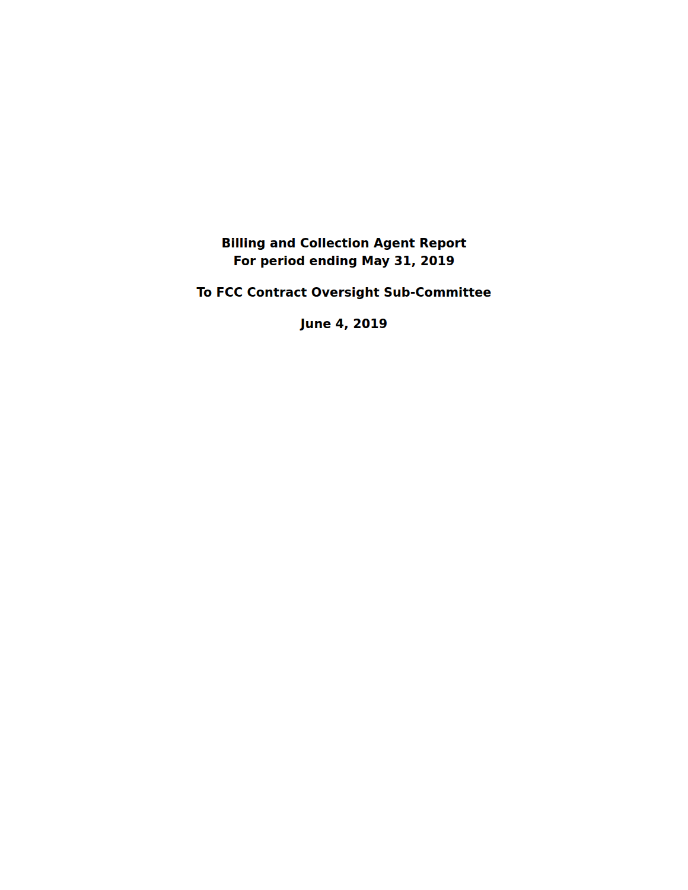Billing and Collection Agent Report
For period ending May 31, 2019
To FCC Contract Oversight Sub-Committee
June 4, 2019